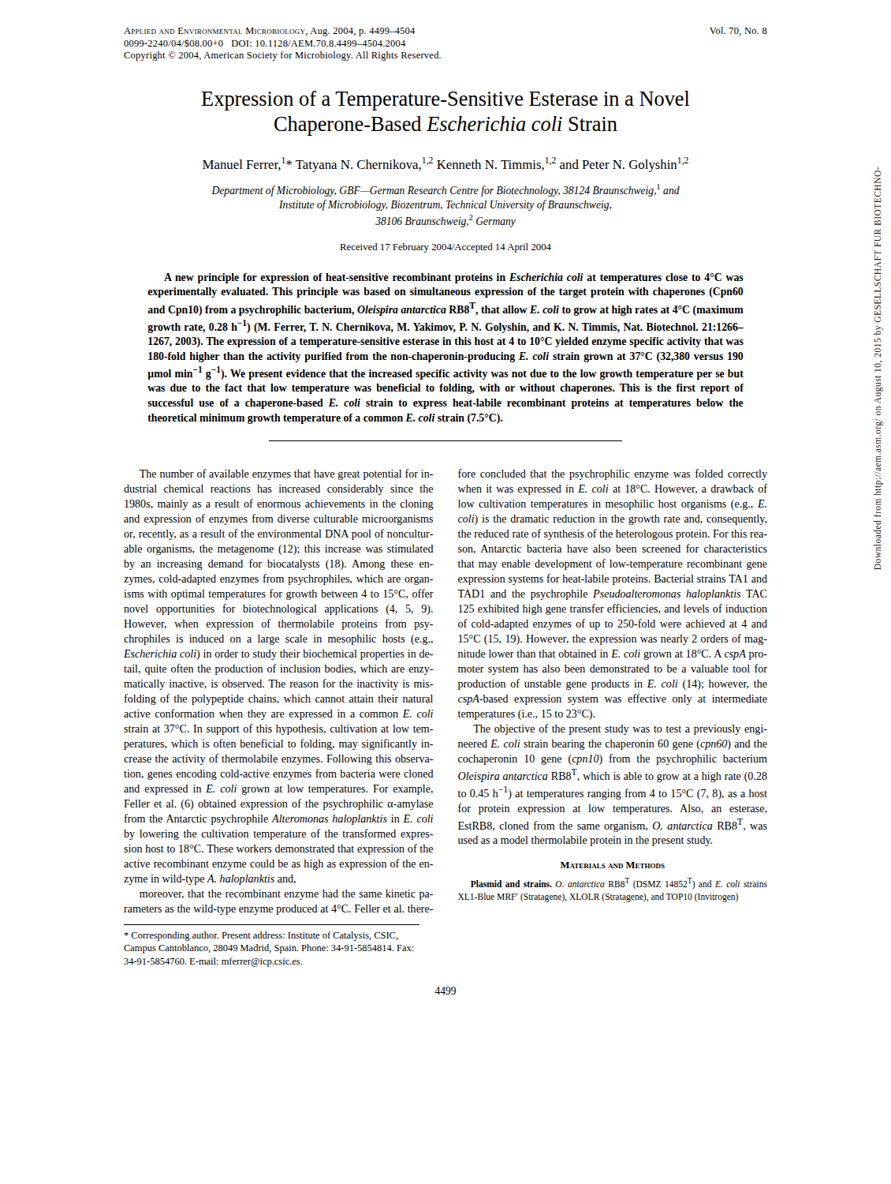Downloaded from http://aem.asm.org/ on August 10, 2015 by GESELLSCHAFT FUR BIOTECHNO-
Applied and Environmental Microbiology, Aug. 2004, p. 4499–4504
Vol. 70, No. 8
0099-2240/04/$08.00+0 DOI: 10.1128/AEM.70.8.4499–4504.2004
Copyright © 2004, American Society for Microbiology. All Rights Reserved.
Expression of a Temperature-Sensitive Esterase in a Novel
Chaperone-Based Escherichia coli Strain
Manuel Ferrer,1* Tatyana N. Chernikova,1,2 Kenneth N. Timmis,1,2 and Peter N. Golyshin1,2
Department of Microbiology, GBF—German Research Centre for Biotechnology, 38124 Braunschweig,1 and
Institute of Microbiology, Biozentrum, Technical University of Braunschweig,
38106 Braunschweig,2 Germany
Received 17 February 2004/Accepted 14 April 2004
A new principle for expression of heat-sensitive recombinant proteins in Escherichia coli at temperatures close to 4°C was experimentally evaluated. This principle was based on simultaneous expression of the target protein with chaperones (Cpn60 and Cpn10) from a psychrophilic bacterium, Oleispira antarctica RB8T, that allow E. coli to grow at high rates at 4°C (maximum growth rate, 0.28 h−1) (M. Ferrer, T. N. Chernikova, M. Yakimov, P. N. Golyshin, and K. N. Timmis, Nat. Biotechnol. 21:1266–1267, 2003). The expression of a temperature-sensitive esterase in this host at 4 to 10°C yielded enzyme specific activity that was 180-fold higher than the activity purified from the non-chaperonin-producing E. coli strain grown at 37°C (32,380 versus 190 µmol min−1 g−1). We present evidence that the increased specific activity was not due to the low growth temperature per se but was due to the fact that low temperature was beneficial to folding, with or without chaperones. This is the first report of successful use of a chaperone-based E. coli strain to express heat-labile recombinant proteins at temperatures below the theoretical minimum growth temperature of a common E. coli strain (7.5°C).
The number of available enzymes that have great potential for industrial chemical reactions has increased considerably since the 1980s, mainly as a result of enormous achievements in the cloning and expression of enzymes from diverse culturable microorganisms or, recently, as a result of the environmental DNA pool of nonculturable organisms, the metagenome (12); this increase was stimulated by an increasing demand for biocatalysts (18). Among these enzymes, cold-adapted enzymes from psychrophiles, which are organisms with optimal temperatures for growth between 4 to 15°C, offer novel opportunities for biotechnological applications (4, 5, 9). However, when expression of thermolabile proteins from psychrophiles is induced on a large scale in mesophilic hosts (e.g., Escherichia coli) in order to study their biochemical properties in detail, quite often the production of inclusion bodies, which are enzymatically inactive, is observed. The reason for the inactivity is misfolding of the polypeptide chains, which cannot attain their natural active conformation when they are expressed in a common E. coli strain at 37°C. In support of this hypothesis, cultivation at low temperatures, which is often beneficial to folding, may significantly increase the activity of thermolabile enzymes. Following this observation, genes encoding cold-active enzymes from bacteria were cloned and expressed in E. coli grown at low temperatures. For example, Feller et al. (6) obtained expression of the psychrophilic α-amylase from the Antarctic psychrophile Alteromonas haloplanktis in E. coli by lowering the cultivation temperature of the transformed expression host to 18°C. These workers demonstrated that expression of the active recombinant enzyme could be as high as expression of the enzyme in wild-type A. haloplanktis and,
moreover, that the recombinant enzyme had the same kinetic parameters as the wild-type enzyme produced at 4°C. Feller et al. therefore concluded that the psychrophilic enzyme was folded correctly when it was expressed in E. coli at 18°C. However, a drawback of low cultivation temperatures in mesophilic host organisms (e.g., E. coli) is the dramatic reduction in the growth rate and, consequently, the reduced rate of synthesis of the heterologous protein. For this reason, Antarctic bacteria have also been screened for characteristics that may enable development of low-temperature recombinant gene expression systems for heat-labile proteins. Bacterial strains TA1 and TAD1 and the psychrophile Pseudoalteromonas haloplanktis TAC 125 exhibited high gene transfer efficiencies, and levels of induction of cold-adapted enzymes of up to 250-fold were achieved at 4 and 15°C (15, 19). However, the expression was nearly 2 orders of magnitude lower than that obtained in E. coli grown at 18°C. A cspA promoter system has also been demonstrated to be a valuable tool for production of unstable gene products in E. coli (14); however, the cspA-based expression system was effective only at intermediate temperatures (i.e., 15 to 23°C).
The objective of the present study was to test a previously engineered E. coli strain bearing the chaperonin 60 gene (cpn60) and the cochaperonin 10 gene (cpn10) from the psychrophilic bacterium Oleispira antarctica RB8T, which is able to grow at a high rate (0.28 to 0.45 h−1) at temperatures ranging from 4 to 15°C (7, 8), as a host for protein expression at low temperatures. Also, an esterase, EstRB8, cloned from the same organism, O. antarctica RB8T, was used as a model thermolabile protein in the present study.
Materials and Methods
Plasmid and strains. O. antarctica RB8T (DSMZ 14852T) and E. coli strains XL1-Blue MRF′ (Stratagene), XLOLR (Stratagene), and TOP10 (Invitrogen)
* Corresponding author. Present address: Institute of Catalysis, CSIC, Campus Cantoblanco, 28049 Madrid, Spain. Phone: 34-91-5854814. Fax: 34-91-5854760. E-mail: mferrer@icp.csic.es.
4499